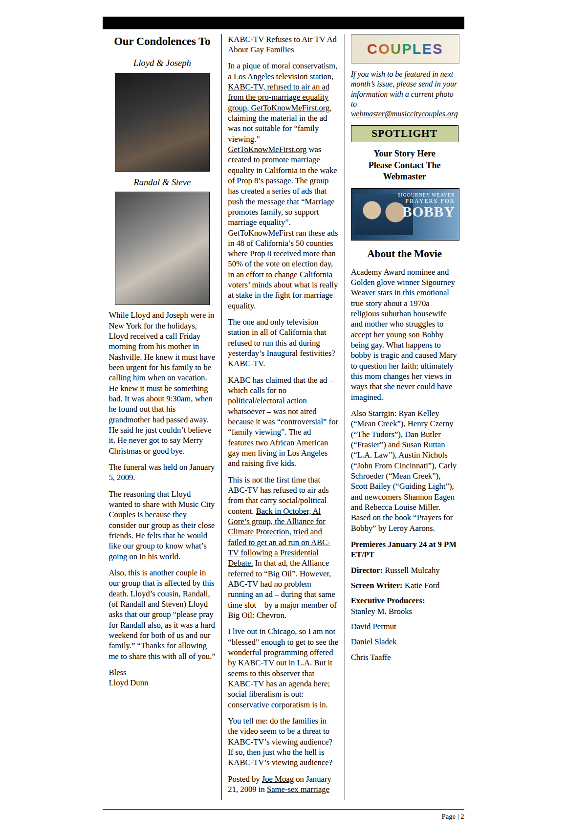Our Condolences To
Lloyd & Joseph
Randal & Steve
While Lloyd and Joseph were in New York for the holidays, Lloyd received a call Friday morning from his mother in Nashville. He knew it must have been urgent for his family to be calling him when on vacation. He knew it must be something bad. It was about 9:30am, when he found out that his grandmother had passed away. He said he just couldn’t believe it. He never got to say Merry Christmas or good bye.
The funeral was held on January 5, 2009.
The reasoning that Lloyd wanted to share with Music City Couples is because they consider our group as their close friends. He felts that he would like our group to know what’s going on in his world.
Also, this is another couple in our group that is affected by this death. Lloyd’s cousin, Randall, (of Randall and Steven) Lloyd asks that our group “please pray for Randall also, as it was a hard weekend for both of us and our family.” “Thanks for allowing me to share this with all of you.”
Bless
Lloyd Dunn
KABC-TV Refuses to Air TV Ad About Gay Families
In a pique of moral conservatism, a Los Angeles television station, KABC-TV, refused to air an ad from the pro-marriage equality group, GetToKnowMeFirst.org, claiming the material in the ad was not suitable for “family viewing.”
GetToKnowMeFirst.org was created to promote marriage equality in California in the wake of Prop 8’s passage. The group has created a series of ads that push the message that “Marriage promotes family, so support marriage equality”. GetToKnowMeFirst ran these ads in 48 of California’s 50 counties where Prop 8 received more than 50% of the vote on election day, in an effort to change California voters’ minds about what is really at stake in the fight for marriage equality.
The one and only television station in all of California that refused to run this ad during yesterday’s Inaugural festivities? KABC-TV.
KABC has claimed that the ad – which calls for no political/electoral action whatsoever – was not aired because it was “controversial” for “family viewing”. The ad features two African American gay men living in Los Angeles and raising five kids.
This is not the first time that ABC-TV has refused to air ads from that carry social/political content. Back in October, Al Gore’s group, the Alliance for Climate Protection, tried and failed to get an ad run on ABC-TV following a Presidential Debate. In that ad, the Alliance referred to “Big Oil”. However, ABC-TV had no problem running an ad – during that same time slot – by a major member of Big Oil: Chevron.
I live out in Chicago, so I am not “blessed” enough to get to see the wonderful programming offered by KABC-TV out in L.A. But it seems to this observer that KABC-TV has an agenda here; social liberalism is out: conservative corporatism is in.
You tell me: do the families in the video seem to be a threat to KABC-TV’s viewing audience? If so, then just who the hell is KABC-TV’s viewing audience?
Posted by Joe Moag on January 21, 2009 in Same-sex marriage
COUPLES
If you wish to be featured in next month’s issue, please send in your information with a current photo to webmaster@musiccitycouples.org
SPOTLIGHT
Your Story Here
Please Contact The Webmaster
SIGOURNEY WEAVER PRAYERS FOR BOBBY
About the Movie
Academy Award nominee and Golden glove winner Sigourney Weaver stars in this emotional true story about a 1970a religious suburban housewife and mother who struggles to accept her young son Bobby being gay. What happens to bobby is tragic and caused Mary to question her faith; ultimately this mom changes her views in ways that she never could have imagined.
Also Starrgin: Ryan Kelley (“Mean Creek”), Henry Czerny (“The Tudors”), Dan Butler (“Frasier”) and Susan Ruttan (“L.A. Law”), Austin Nichols (“John From Cincinnati”), Carly Schroeder (“Mean Creek”), Scott Bailey (“Guiding Light”), and newcomers Shannon Eagen and Rebecca Louise Miller. Based on the book “Prayers for Bobby” by Leroy Aarons.
Premieres January 24 at 9 PM ET/PT
Director: Russell Mulcahy
Screen Writer: Katie Ford
Executive Producers:
Stanley M. Brooks
David Permut
Daniel Sladek
Chris Taaffe
Page | 2